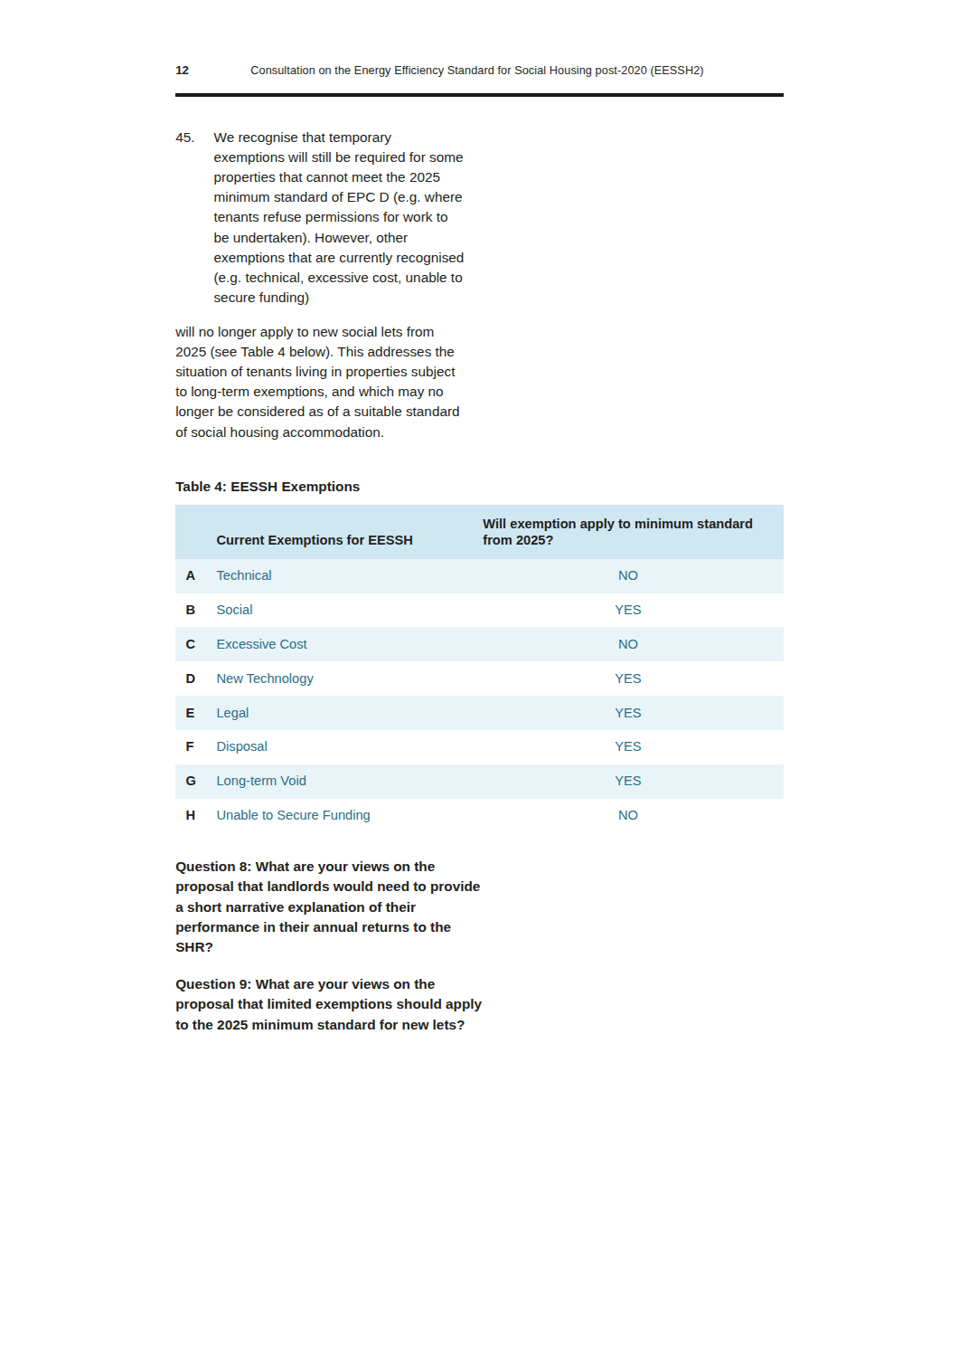12
Consultation on the Energy Efficiency Standard for Social Housing post-2020 (EESSH2)
45.
We recognise that temporary exemptions will still be required for some properties that cannot meet the 2025 minimum standard of EPC D (e.g. where tenants refuse permissions for work to be undertaken). However, other exemptions that are currently recognised (e.g. technical, excessive cost, unable to secure funding)
will no longer apply to new social lets from 2025 (see Table 4 below). This addresses the situation of tenants living in properties subject to long-term exemptions, and which may no longer be considered as of a suitable standard of social housing accommodation.
Table 4: EESSH Exemptions
| | Current Exemptions for EESSH | Will exemption apply to minimum standard from 2025? |
| --- | --- | --- |
| A | Technical | NO |
| B | Social | YES |
| C | Excessive Cost | NO |
| D | New Technology | YES |
| E | Legal | YES |
| F | Disposal | YES |
| G | Long-term Void | YES |
| H | Unable to Secure Funding | NO |
Question 8: What are your views on the proposal that landlords would need to provide a short narrative explanation of their performance in their annual returns to the SHR?
Question 9: What are your views on the proposal that limited exemptions should apply to the 2025 minimum standard for new lets?